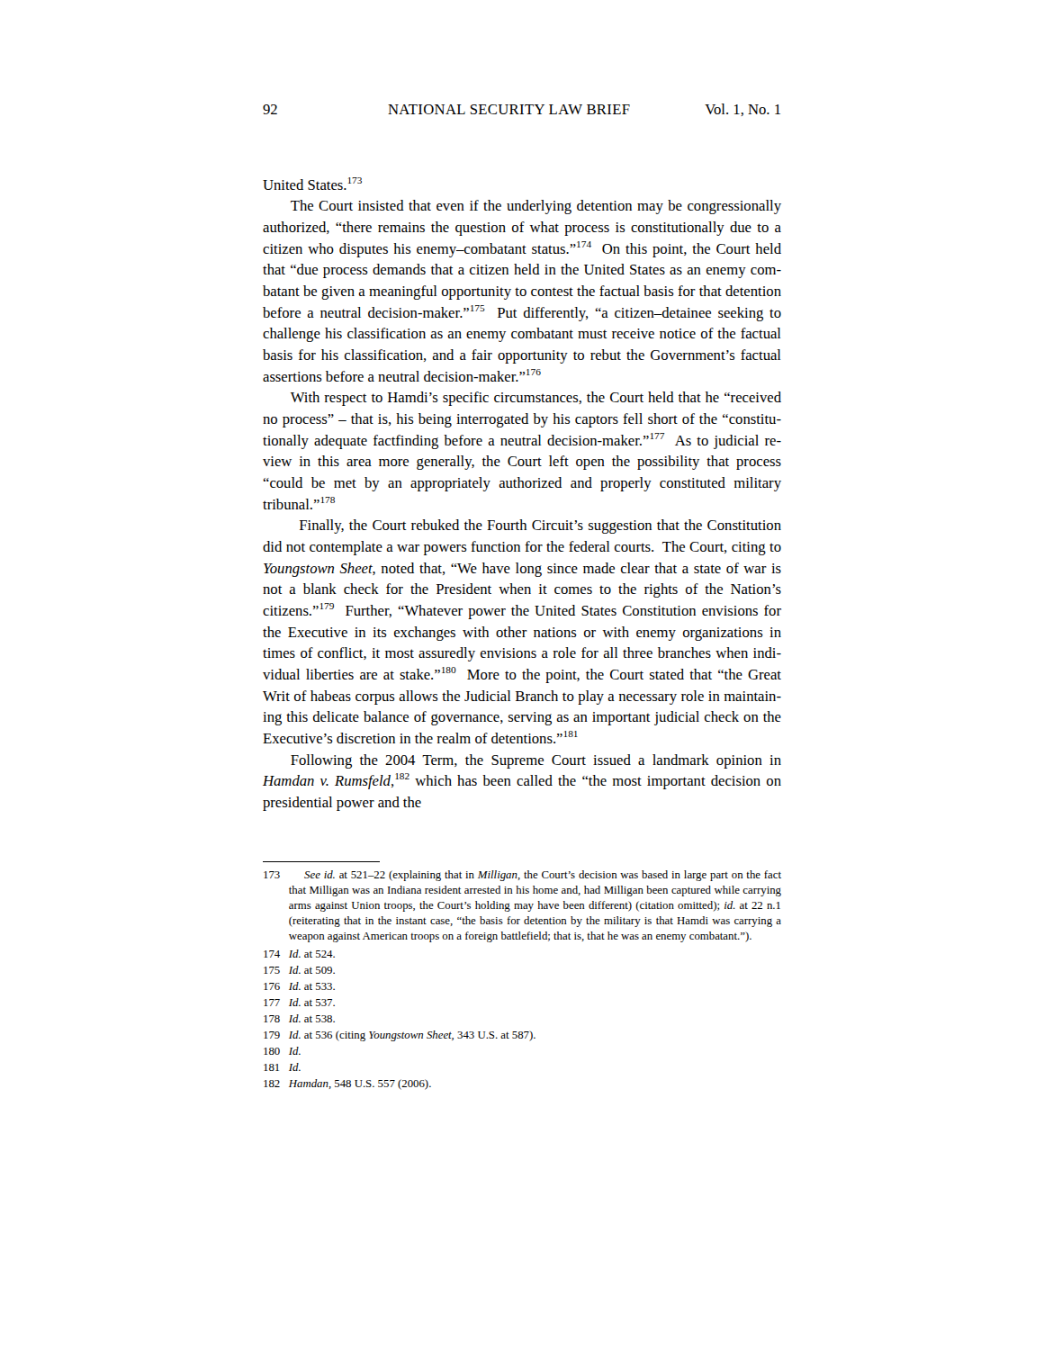92
NATIONAL SECURITY LAW BRIEF
Vol. 1, No. 1
United States.173
The Court insisted that even if the underlying detention may be congressionally authorized, “there remains the question of what process is constitutionally due to a citizen who disputes his enemy–combatant status.”174 On this point, the Court held that “due process demands that a citizen held in the United States as an enemy combatant be given a meaningful opportunity to contest the factual basis for that detention before a neutral decision-maker.”175 Put differently, “a citizen–detainee seeking to challenge his classification as an enemy combatant must receive notice of the factual basis for his classification, and a fair opportunity to rebut the Government’s factual assertions before a neutral decision-maker.”176
With respect to Hamdi’s specific circumstances, the Court held that he “received no process” – that is, his being interrogated by his captors fell short of the “constitutionally adequate factfinding before a neutral decision-maker.”177 As to judicial review in this area more generally, the Court left open the possibility that process “could be met by an appropriately authorized and properly constituted military tribunal.”178
Finally, the Court rebuked the Fourth Circuit’s suggestion that the Constitution did not contemplate a war powers function for the federal courts. The Court, citing to Youngstown Sheet, noted that, “We have long since made clear that a state of war is not a blank check for the President when it comes to the rights of the Nation’s citizens.”179 Further, “Whatever power the United States Constitution envisions for the Executive in its exchanges with other nations or with enemy organizations in times of conflict, it most assuredly envisions a role for all three branches when individual liberties are at stake.”180 More to the point, the Court stated that “the Great Writ of habeas corpus allows the Judicial Branch to play a necessary role in maintaining this delicate balance of governance, serving as an important judicial check on the Executive’s discretion in the realm of detentions.”181
Following the 2004 Term, the Supreme Court issued a landmark opinion in Hamdan v. Rumsfeld,182 which has been called the “the most important decision on presidential power and the
173
See id. at 521–22 (explaining that in Milligan, the Court’s decision was based in large part on the fact that Milligan was an Indiana resident arrested in his home and, had Milligan been captured while carrying arms against Union troops, the Court’s holding may have been different) (citation omitted); id. at 22 n.1 (reiterating that in the instant case, “the basis for detention by the military is that Hamdi was carrying a weapon against American troops on a foreign battlefield; that is, that he was an enemy combatant.”).
174
Id. at 524.
175
Id. at 509.
176
Id. at 533.
177
Id. at 537.
178
Id. at 538.
179
Id. at 536 (citing Youngstown Sheet, 343 U.S. at 587).
180
Id.
181
Id.
182
Hamdan, 548 U.S. 557 (2006).